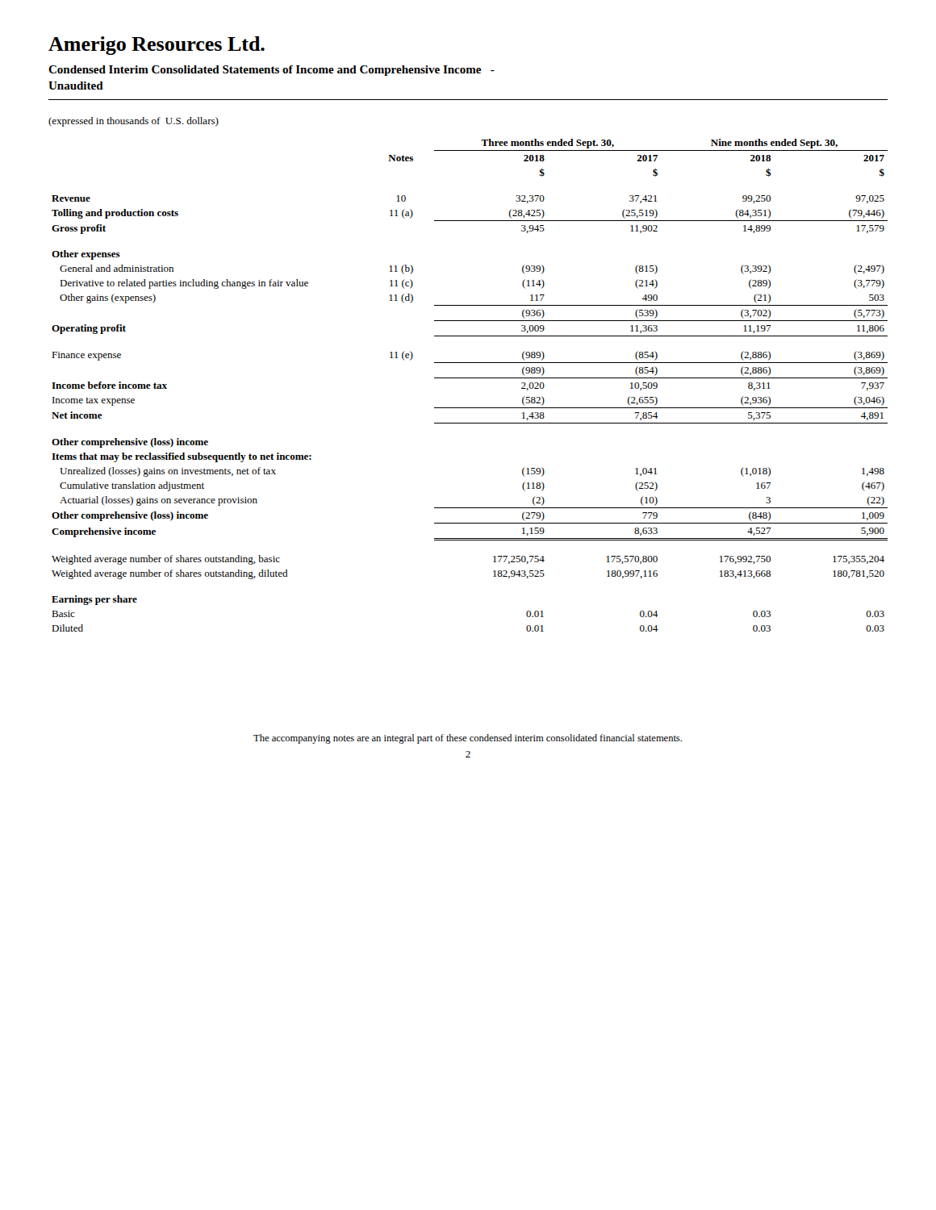Amerigo Resources Ltd.
Condensed Interim Consolidated Statements of Income and Comprehensive Income -
Unaudited
(expressed in thousands of U.S. dollars)
| | | Three months ended Sept. 30, | Nine months ended Sept. 30, |
| --- | --- | --- | --- |
| | Notes | 2018 | 2017 | 2018 | 2017 |
| | | $ | $ | $ | $ |
| Revenue | 10 | 32,370 | 37,421 | 99,250 | 97,025 |
| Tolling and production costs | 11 (a) | (28,425) | (25,519) | (84,351) | (79,446) |
| Gross profit | | 3,945 | 11,902 | 14,899 | 17,579 |
| Other expenses | | | | | |
| General and administration | 11 (b) | (939) | (815) | (3,392) | (2,497) |
| Derivative to related parties including changes in fair value | 11 (c) | (114) | (214) | (289) | (3,779) |
| Other gains (expenses) | 11 (d) | 117 | 490 | (21) | 503 |
| | | (936) | (539) | (3,702) | (5,773) |
| Operating profit | | 3,009 | 11,363 | 11,197 | 11,806 |
| Finance expense | 11 (e) | (989) | (854) | (2,886) | (3,869) |
| | | (989) | (854) | (2,886) | (3,869) |
| Income before income tax | | 2,020 | 10,509 | 8,311 | 7,937 |
| Income tax expense | | (582) | (2,655) | (2,936) | (3,046) |
| Net income | | 1,438 | 7,854 | 5,375 | 4,891 |
| Other comprehensive (loss) income | | | | | |
| Items that may be reclassified subsequently to net income: | | | | | |
| Unrealized (losses) gains on investments, net of tax | | (159) | 1,041 | (1,018) | 1,498 |
| Cumulative translation adjustment | | (118) | (252) | 167 | (467) |
| Actuarial (losses) gains on severance provision | | (2) | (10) | 3 | (22) |
| Other comprehensive (loss) income | | (279) | 779 | (848) | 1,009 |
| Comprehensive income | | 1,159 | 8,633 | 4,527 | 5,900 |
| Weighted average number of shares outstanding, basic | | 177,250,754 | 175,570,800 | 176,992,750 | 175,355,204 |
| Weighted average number of shares outstanding, diluted | | 182,943,525 | 180,997,116 | 183,413,668 | 180,781,520 |
| Earnings per share | | | | | |
| Basic | | 0.01 | 0.04 | 0.03 | 0.03 |
| Diluted | | 0.01 | 0.04 | 0.03 | 0.03 |
The accompanying notes are an integral part of these condensed interim consolidated financial statements.
2